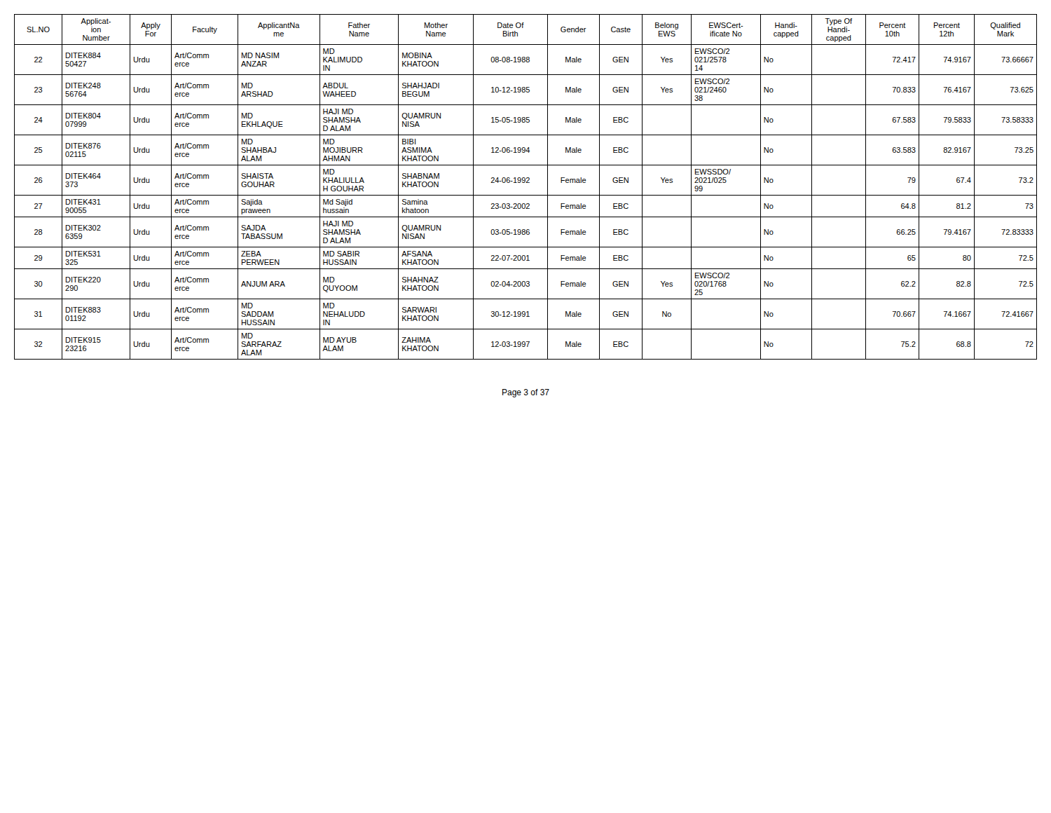| SL.NO | Applicat- ion Number | Apply For | Faculty | ApplicantNa me | Father Name | Mother Name | Date Of Birth | Gender | Caste | Belong EWS | EWSCert- ificate No | Handi- capped | Type Of Handi- capped | Percent 10th | Percent 12th | Qualified Mark |
| --- | --- | --- | --- | --- | --- | --- | --- | --- | --- | --- | --- | --- | --- | --- | --- | --- |
| 22 | DITEK884 50427 | Urdu | Art/Comm erce | MD NASIM ANZAR | MD KALIMUDD IN | MOBINA KHATOON | 08-08-1988 | Male | GEN | Yes | EWSCO/2 021/2578 14 | No | | 72.417 | 74.9167 | 73.66667 |
| 23 | DITEK248 56764 | Urdu | Art/Comm erce | MD ARSHAD | ABDUL WAHEED | SHAHJADI BEGUM | 10-12-1985 | Male | GEN | Yes | EWSCO/2 021/2460 38 | No | | 70.833 | 76.4167 | 73.625 |
| 24 | DITEK804 07999 | Urdu | Art/Comm erce | MD EKHLAQUE | HAJI MD SHAMSHA D ALAM | QUAMRUN NISA | 15-05-1985 | Male | EBC | | | No | | 67.583 | 79.5833 | 73.58333 |
| 25 | DITEK876 02115 | Urdu | Art/Comm erce | MD SHAHBAJ ALAM | MD MOJIBURR AHMAN | BIBI ASMIMA KHATOON | 12-06-1994 | Male | EBC | | | No | | 63.583 | 82.9167 | 73.25 |
| 26 | DITEK464 373 | Urdu | Art/Comm erce | SHAISTA GOUHAR | MD KHALIULLA H GOUHAR | SHABNAM KHATOON | 24-06-1992 | Female | GEN | Yes | EWSSDO/ 2021/025 99 | No | | 79 | 67.4 | 73.2 |
| 27 | DITEK431 90055 | Urdu | Art/Comm erce | Sajida praween | Md Sajid hussain | Samina khatoon | 23-03-2002 | Female | EBC | | | No | | 64.8 | 81.2 | 73 |
| 28 | DITEK302 6359 | Urdu | Art/Comm erce | SAJDA TABASSUM | HAJI MD SHAMSHA D ALAM | QUAMRUN NISAN | 03-05-1986 | Female | EBC | | | No | | 66.25 | 79.4167 | 72.83333 |
| 29 | DITEK531 325 | Urdu | Art/Comm erce | ZEBA PERWEEN | MD SABIR HUSSAIN | AFSANA KHATOON | 22-07-2001 | Female | EBC | | | No | | 65 | 80 | 72.5 |
| 30 | DITEK220 290 | Urdu | Art/Comm erce | ANJUM ARA | MD QUYOOM | SHAHNAZ KHATOON | 02-04-2003 | Female | GEN | Yes | EWSCO/2 020/1768 25 | No | | 62.2 | 82.8 | 72.5 |
| 31 | DITEK883 01192 | Urdu | Art/Comm erce | MD SADDAM HUSSAIN | MD NEHALUDD IN | SARWARI KHATOON | 30-12-1991 | Male | GEN | No | | No | | 70.667 | 74.1667 | 72.41667 |
| 32 | DITEK915 23216 | Urdu | Art/Comm erce | MD SARFARAZ ALAM | MD AYUB ALAM | ZAHIMA KHATOON | 12-03-1997 | Male | EBC | | | No | | 75.2 | 68.8 | 72 |
Page 3 of 37